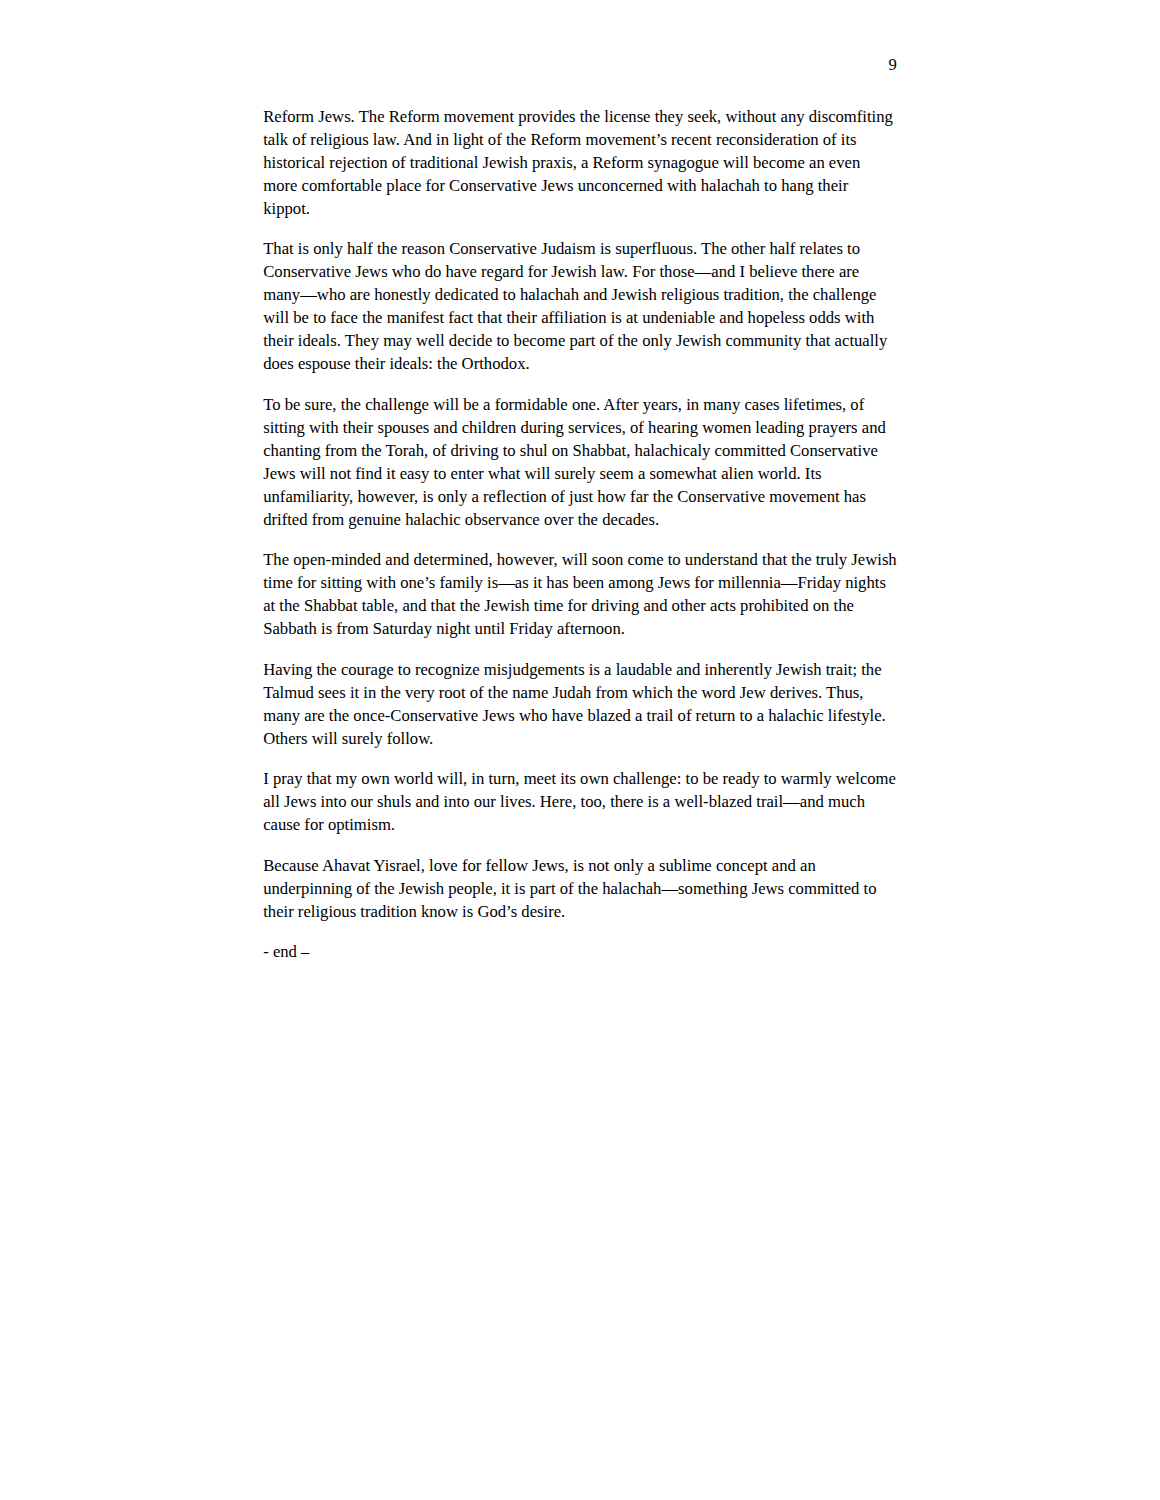9
Reform Jews. The Reform movement provides the license they seek, without any discomfiting talk of religious law. And in light of the Reform movement’s recent reconsideration of its historical rejection of traditional Jewish praxis, a Reform synagogue will become an even more comfortable place for Conservative Jews unconcerned with halachah to hang their kippot.
That is only half the reason Conservative Judaism is superfluous. The other half relates to Conservative Jews who do have regard for Jewish law. For those—and I believe there are many—who are honestly dedicated to halachah and Jewish religious tradition, the challenge will be to face the manifest fact that their affiliation is at undeniable and hopeless odds with their ideals. They may well decide to become part of the only Jewish community that actually does espouse their ideals: the Orthodox.
To be sure, the challenge will be a formidable one. After years, in many cases lifetimes, of sitting with their spouses and children during services, of hearing women leading prayers and chanting from the Torah, of driving to shul on Shabbat, halachicaly committed Conservative Jews will not find it easy to enter what will surely seem a somewhat alien world. Its unfamiliarity, however, is only a reflection of just how far the Conservative movement has drifted from genuine halachic observance over the decades.
The open-minded and determined, however, will soon come to understand that the truly Jewish time for sitting with one’s family is—as it has been among Jews for millennia—Friday nights at the Shabbat table, and that the Jewish time for driving and other acts prohibited on the Sabbath is from Saturday night until Friday afternoon.
Having the courage to recognize misjudgements is a laudable and inherently Jewish trait; the Talmud sees it in the very root of the name Judah from which the word Jew derives. Thus, many are the once-Conservative Jews who have blazed a trail of return to a halachic lifestyle. Others will surely follow.
I pray that my own world will, in turn, meet its own challenge: to be ready to warmly welcome all Jews into our shuls and into our lives. Here, too, there is a well-blazed trail—and much cause for optimism.
Because Ahavat Yisrael, love for fellow Jews, is not only a sublime concept and an underpinning of the Jewish people, it is part of the halachah—something Jews committed to their religious tradition know is God’s desire.
- end –